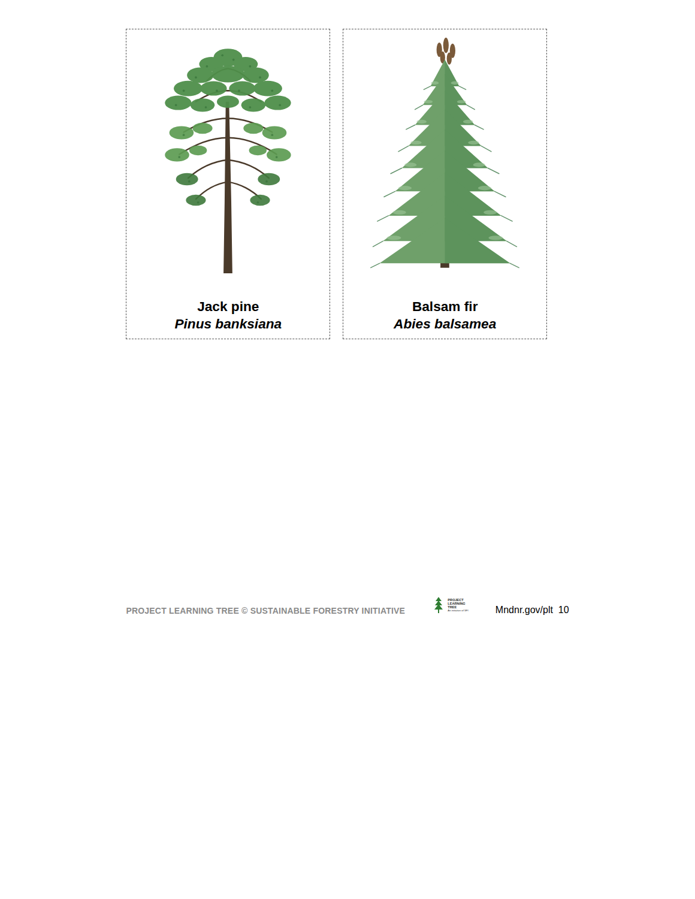Jack pine
Pinus banksiana
Balsam fir
Abies balsamea
Project Learning Tree © Sustainable Forestry Initiative
Project
Learning
Tree
An initiative of SFI
Mndnr.gov/plt 10